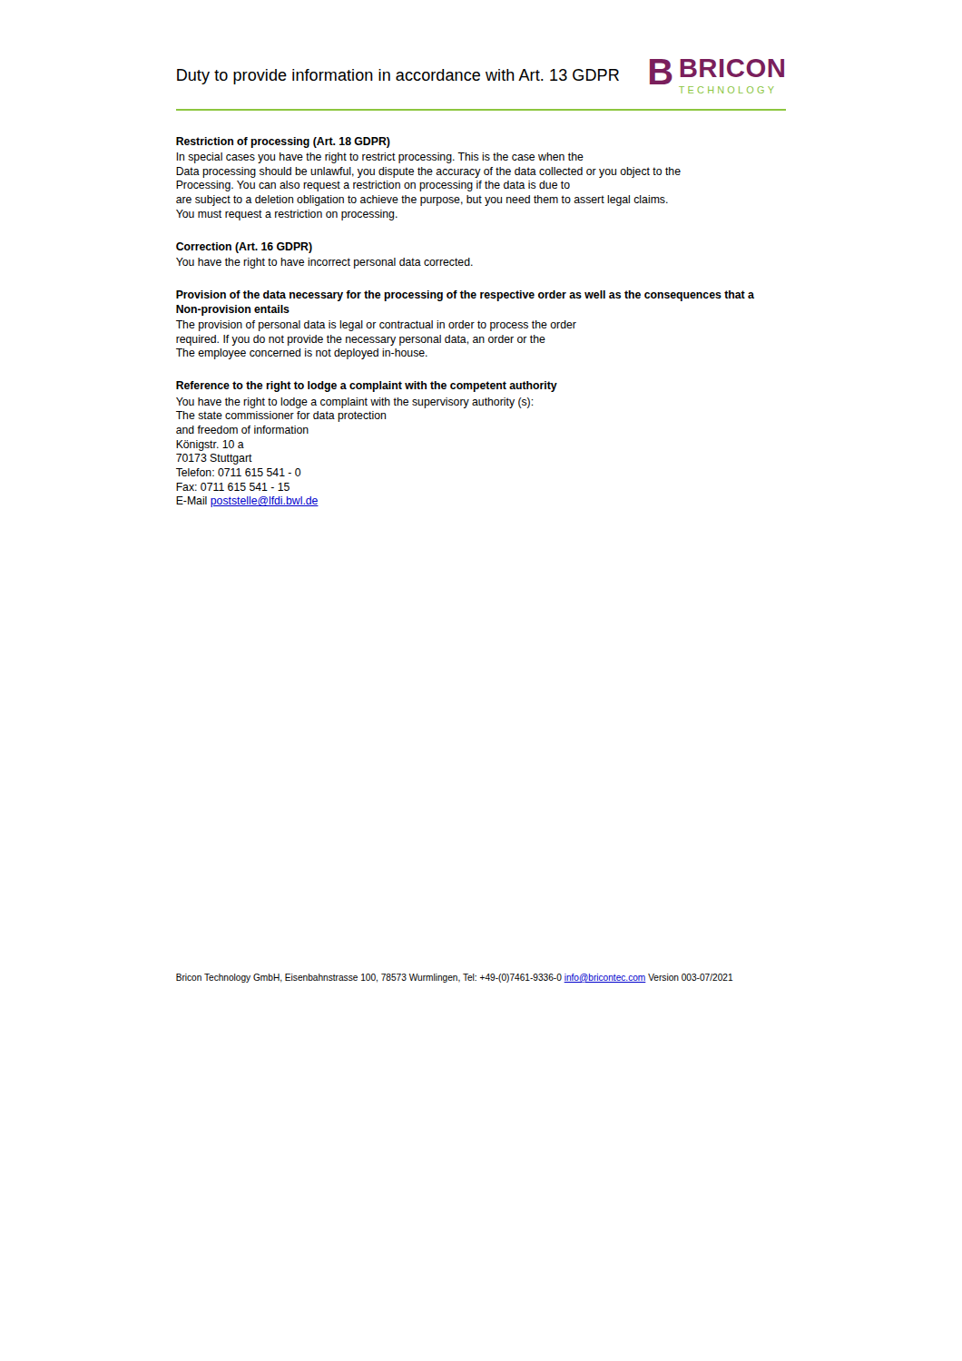Duty to provide information in accordance with Art. 13 GDPR
B BRICON TECHNOLOGY
Restriction of processing (Art. 18 GDPR)
In special cases you have the right to restrict processing. This is the case when the
Data processing should be unlawful, you dispute the accuracy of the data collected or you object to the
Processing. You can also request a restriction on processing if the data is due to
are subject to a deletion obligation to achieve the purpose, but you need them to assert legal claims.
You must request a restriction on processing.
Correction (Art. 16 GDPR)
You have the right to have incorrect personal data corrected.
Provision of the data necessary for the processing of the respective order as well as the consequences that a Non-provision entails
The provision of personal data is legal or contractual in order to process the order
required. If you do not provide the necessary personal data, an order or the
The employee concerned is not deployed in-house.
Reference to the right to lodge a complaint with the competent authority
You have the right to lodge a complaint with the supervisory authority (s):
The state commissioner for data protection
and freedom of information
Königstr. 10 a
70173 Stuttgart
Telefon: 0711 615 541 - 0
Fax: 0711 615 541 - 15
E-Mail poststelle@lfdi.bwl.de
Bricon Technology GmbH, Eisenbahnstrasse 100, 78573 Wurmlingen, Tel: +49-(0)7461-9336-0 info@bricontec.com Version 003-07/2021